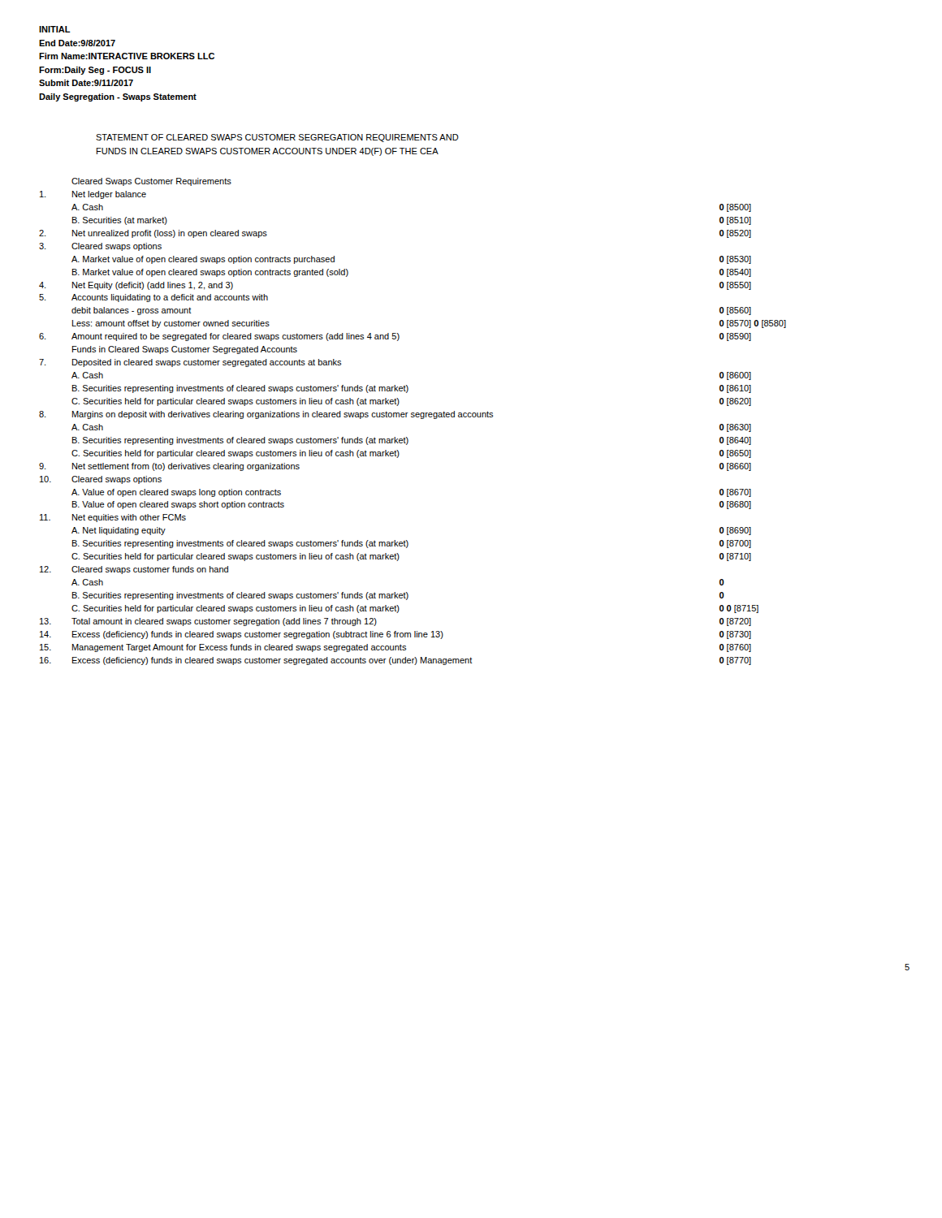INITIAL
End Date:9/8/2017
Firm Name:INTERACTIVE BROKERS LLC
Form:Daily Seg - FOCUS II
Submit Date:9/11/2017
Daily Segregation - Swaps Statement
STATEMENT OF CLEARED SWAPS CUSTOMER SEGREGATION REQUIREMENTS AND
FUNDS IN CLEARED SWAPS CUSTOMER ACCOUNTS UNDER 4D(F) OF THE CEA
| | Cleared Swaps Customer Requirements | |
| 1. | Net ledger balance | |
| | A. Cash | 0 [8500] |
| | B. Securities (at market) | 0 [8510] |
| 2. | Net unrealized profit (loss) in open cleared swaps | 0 [8520] |
| 3. | Cleared swaps options | |
| | A. Market value of open cleared swaps option contracts purchased | 0 [8530] |
| | B. Market value of open cleared swaps option contracts granted (sold) | 0 [8540] |
| 4. | Net Equity (deficit) (add lines 1, 2, and 3) | 0 [8550] |
| 5. | Accounts liquidating to a deficit and accounts with | |
| | debit balances - gross amount | 0 [8560] |
| | Less: amount offset by customer owned securities | 0 [8570] 0 [8580] |
| 6. | Amount required to be segregated for cleared swaps customers (add lines 4 and 5) | 0 [8590] |
| | Funds in Cleared Swaps Customer Segregated Accounts | |
| 7. | Deposited in cleared swaps customer segregated accounts at banks | |
| | A. Cash | 0 [8600] |
| | B. Securities representing investments of cleared swaps customers' funds (at market) | 0 [8610] |
| | C. Securities held for particular cleared swaps customers in lieu of cash (at market) | 0 [8620] |
| 8. | Margins on deposit with derivatives clearing organizations in cleared swaps customer segregated accounts | |
| | A. Cash | 0 [8630] |
| | B. Securities representing investments of cleared swaps customers' funds (at market) | 0 [8640] |
| | C. Securities held for particular cleared swaps customers in lieu of cash (at market) | 0 [8650] |
| 9. | Net settlement from (to) derivatives clearing organizations | 0 [8660] |
| 10. | Cleared swaps options | |
| | A. Value of open cleared swaps long option contracts | 0 [8670] |
| | B. Value of open cleared swaps short option contracts | 0 [8680] |
| 11. | Net equities with other FCMs | |
| | A. Net liquidating equity | 0 [8690] |
| | B. Securities representing investments of cleared swaps customers' funds (at market) | 0 [8700] |
| | C. Securities held for particular cleared swaps customers in lieu of cash (at market) | 0 [8710] |
| 12. | Cleared swaps customer funds on hand | |
| | A. Cash | 0 |
| | B. Securities representing investments of cleared swaps customers' funds (at market) | 0 |
| | C. Securities held for particular cleared swaps customers in lieu of cash (at market) | 0 0 [8715] |
| 13. | Total amount in cleared swaps customer segregation (add lines 7 through 12) | 0 [8720] |
| 14. | Excess (deficiency) funds in cleared swaps customer segregation (subtract line 6 from line 13) | 0 [8730] |
| 15. | Management Target Amount for Excess funds in cleared swaps segregated accounts | 0 [8760] |
| 16. | Excess (deficiency) funds in cleared swaps customer segregated accounts over (under) Management | 0 [8770] |
5